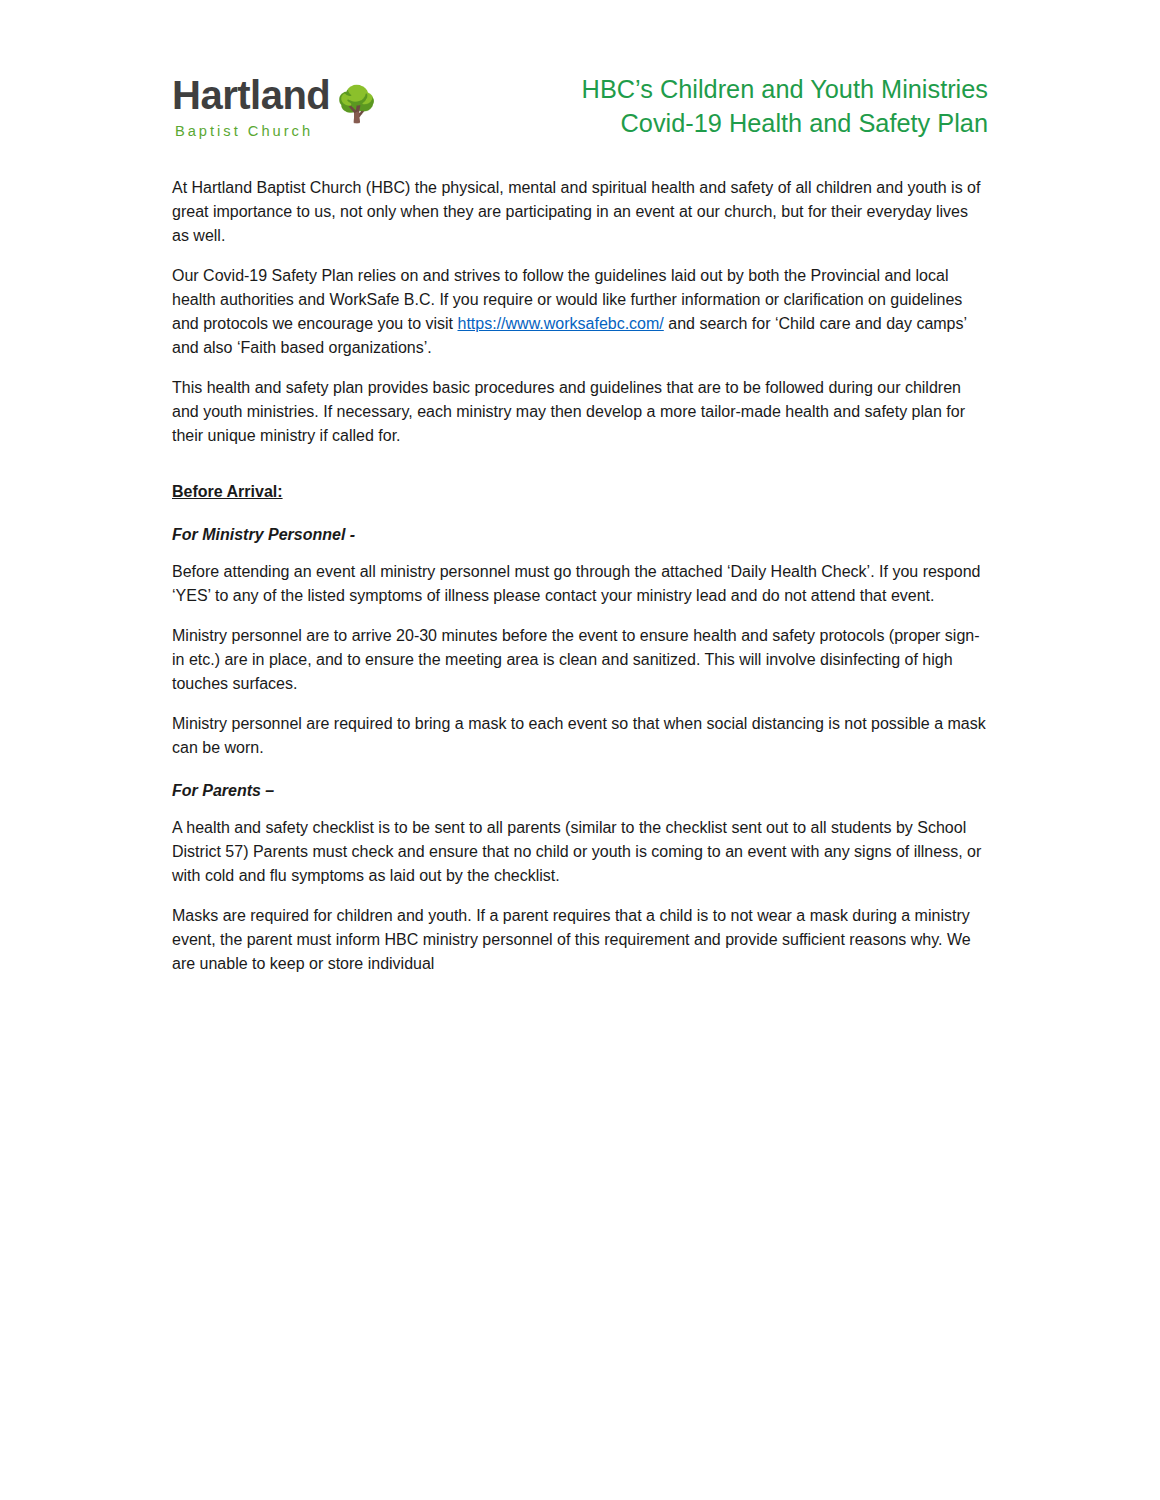Hartland 🌳 Baptist Church
HBC’s Children and Youth Ministries
Covid-19 Health and Safety Plan
At Hartland Baptist Church (HBC) the physical, mental and spiritual health and safety of all children and youth is of great importance to us, not only when they are participating in an event at our church, but for their everyday lives as well.
Our Covid-19 Safety Plan relies on and strives to follow the guidelines laid out by both the Provincial and local health authorities and WorkSafe B.C. If you require or would like further information or clarification on guidelines and protocols we encourage you to visit https://www.worksafebc.com/ and search for ‘Child care and day camps’ and also ‘Faith based organizations’.
This health and safety plan provides basic procedures and guidelines that are to be followed during our children and youth ministries. If necessary, each ministry may then develop a more tailor-made health and safety plan for their unique ministry if called for.
Before Arrival:
For Ministry Personnel -
Before attending an event all ministry personnel must go through the attached ‘Daily Health Check’. If you respond ‘YES’ to any of the listed symptoms of illness please contact your ministry lead and do not attend that event.
Ministry personnel are to arrive 20-30 minutes before the event to ensure health and safety protocols (proper sign-in etc.) are in place, and to ensure the meeting area is clean and sanitized. This will involve disinfecting of high touches surfaces.
Ministry personnel are required to bring a mask to each event so that when social distancing is not possible a mask can be worn.
For Parents –
A health and safety checklist is to be sent to all parents (similar to the checklist sent out to all students by School District 57) Parents must check and ensure that no child or youth is coming to an event with any signs of illness, or with cold and flu symptoms as laid out by the checklist.
Masks are required for children and youth. If a parent requires that a child is to not wear a mask during a ministry event, the parent must inform HBC ministry personnel of this requirement and provide sufficient reasons why. We are unable to keep or store individual